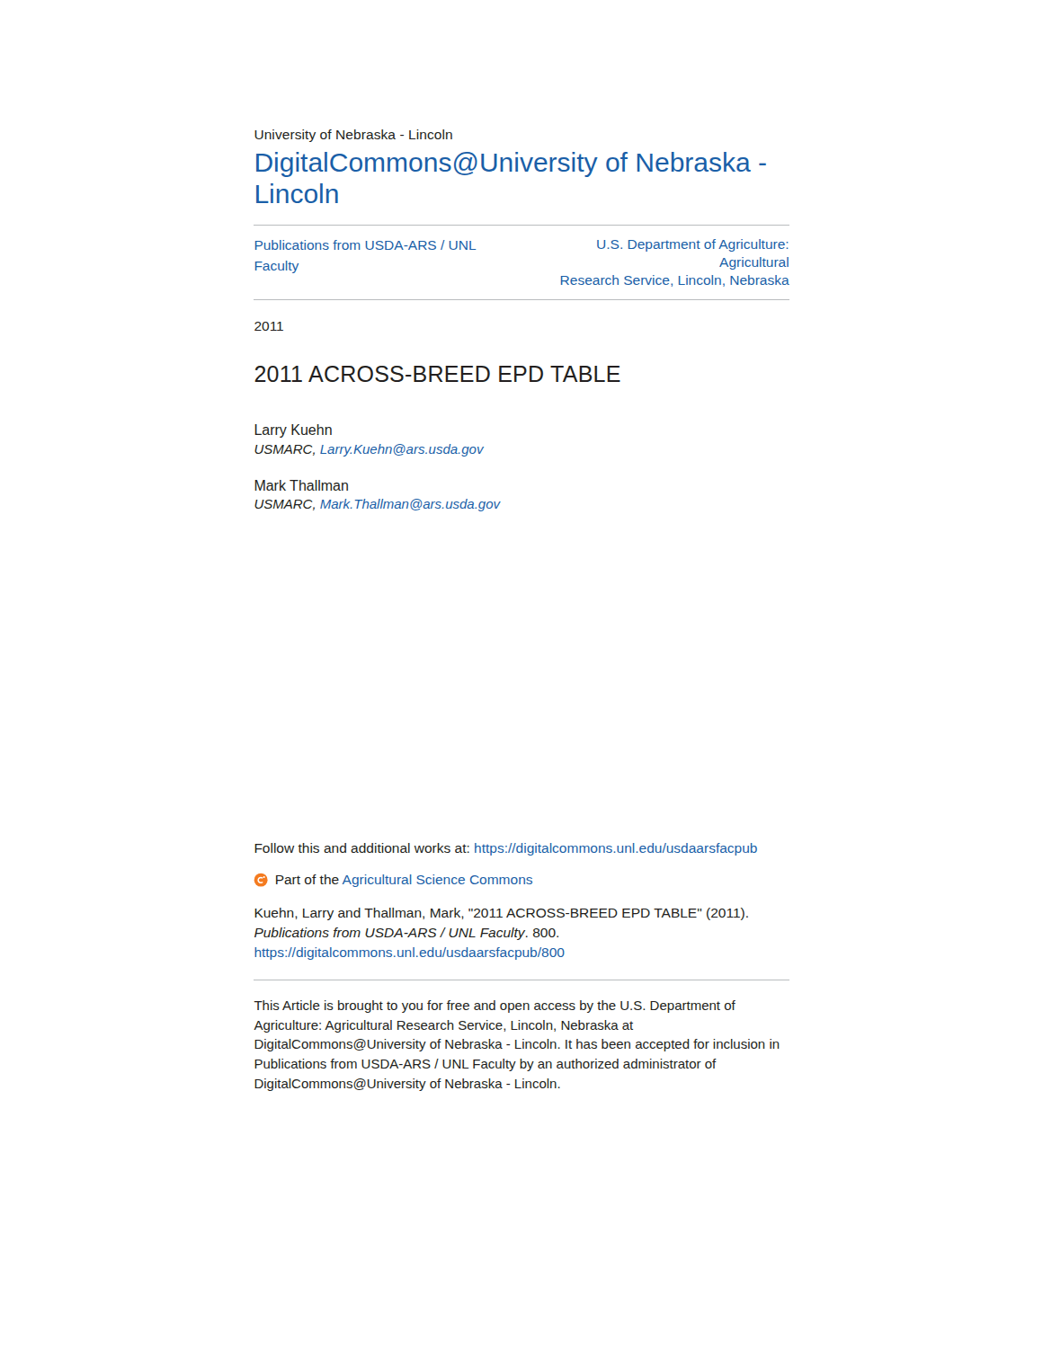University of Nebraska - Lincoln
DigitalCommons@University of Nebraska - Lincoln
Publications from USDA-ARS / UNL Faculty
U.S. Department of Agriculture: Agricultural
Research Service, Lincoln, Nebraska
2011
2011 ACROSS-BREED EPD TABLE
Larry Kuehn
USMARC, Larry.Kuehn@ars.usda.gov
Mark Thallman
USMARC, Mark.Thallman@ars.usda.gov
Follow this and additional works at: https://digitalcommons.unl.edu/usdaarsfacpub
Part of the Agricultural Science Commons
Kuehn, Larry and Thallman, Mark, "2011 ACROSS-BREED EPD TABLE" (2011). Publications from USDA-ARS / UNL Faculty. 800.
https://digitalcommons.unl.edu/usdaarsfacpub/800
This Article is brought to you for free and open access by the U.S. Department of Agriculture: Agricultural Research Service, Lincoln, Nebraska at DigitalCommons@University of Nebraska - Lincoln. It has been accepted for inclusion in Publications from USDA-ARS / UNL Faculty by an authorized administrator of DigitalCommons@University of Nebraska - Lincoln.